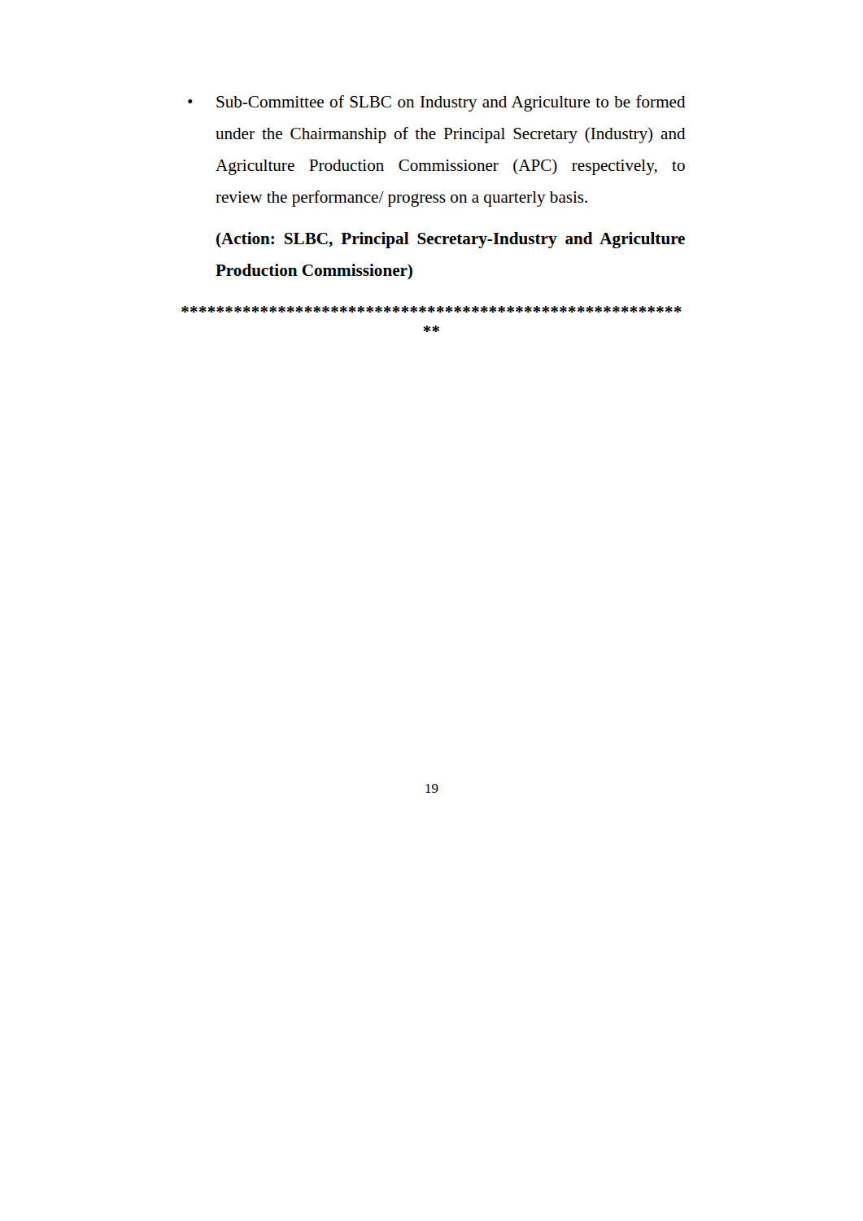Sub-Committee of SLBC on Industry and Agriculture to be formed under the Chairmanship of the Principal Secretary (Industry) and Agriculture Production Commissioner (APC) respectively, to review the performance/ progress on a quarterly basis. (Action: SLBC, Principal Secretary-Industry and Agriculture Production Commissioner)
***********************************************************
19